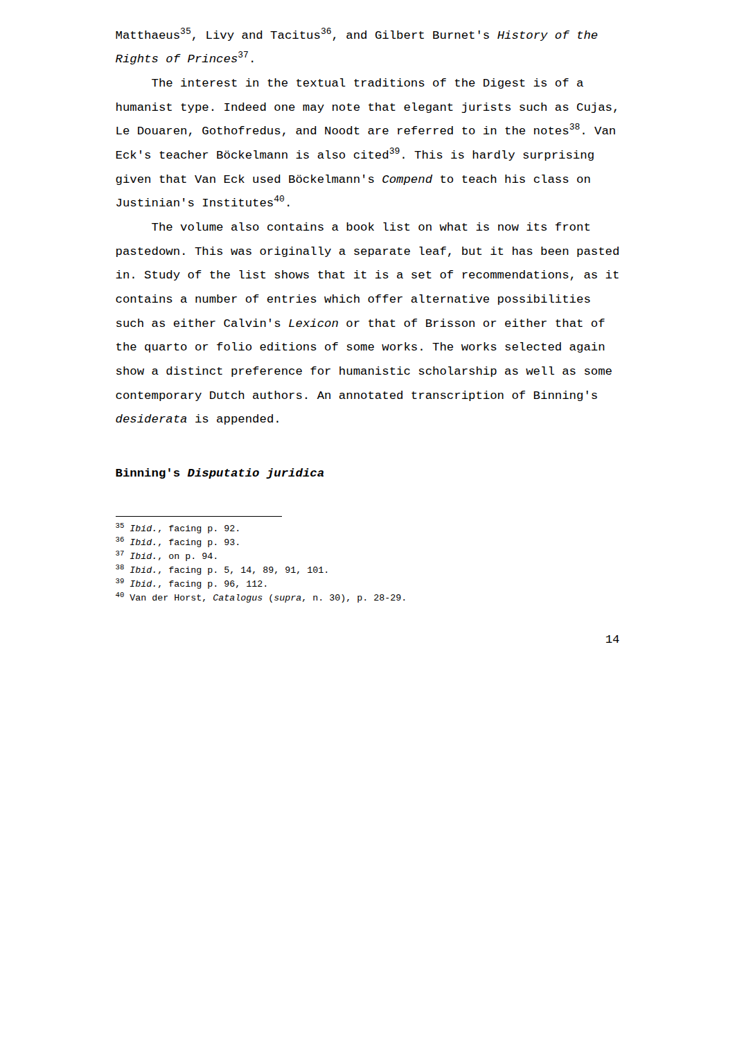Matthaeus35, Livy and Tacitus36, and Gilbert Burnet's History of the Rights of Princes37.
The interest in the textual traditions of the Digest is of a humanist type. Indeed one may note that elegant jurists such as Cujas, Le Douaren, Gothofredus, and Noodt are referred to in the notes38. Van Eck's teacher Böckelmann is also cited39. This is hardly surprising given that Van Eck used Böckelmann's Compend to teach his class on Justinian's Institutes40.
The volume also contains a book list on what is now its front pastedown. This was originally a separate leaf, but it has been pasted in. Study of the list shows that it is a set of recommendations, as it contains a number of entries which offer alternative possibilities such as either Calvin's Lexicon or that of Brisson or either that of the quarto or folio editions of some works. The works selected again show a distinct preference for humanistic scholarship as well as some contemporary Dutch authors. An annotated transcription of Binning's desiderata is appended.
Binning's Disputatio juridica
35 Ibid., facing p. 92.
36 Ibid., facing p. 93.
37 Ibid., on p. 94.
38 Ibid., facing p. 5, 14, 89, 91, 101.
39 Ibid., facing p. 96, 112.
40 Van der Horst, Catalogus (supra, n. 30), p. 28-29.
14